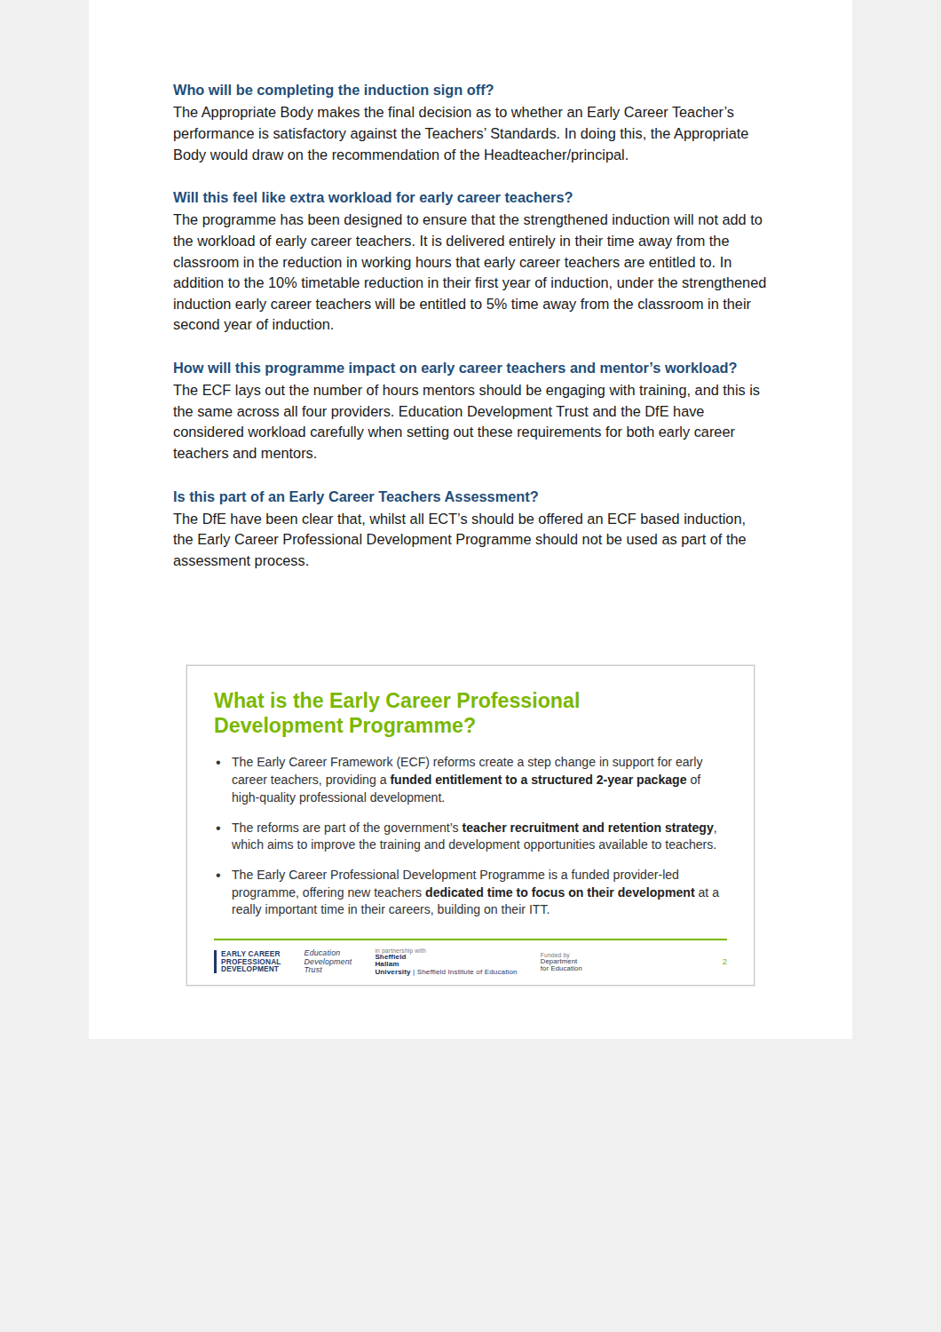Who will be completing the induction sign off?
The Appropriate Body makes the final decision as to whether an Early Career Teacher’s performance is satisfactory against the Teachers’ Standards. In doing this, the Appropriate Body would draw on the recommendation of the Headteacher/principal.
Will this feel like extra workload for early career teachers?
The programme has been designed to ensure that the strengthened induction will not add to the workload of early career teachers. It is delivered entirely in their time away from the classroom in the reduction in working hours that early career teachers are entitled to. In addition to the 10% timetable reduction in their first year of induction, under the strengthened induction early career teachers will be entitled to 5% time away from the classroom in their second year of induction.
How will this programme impact on early career teachers and mentor’s workload?
The ECF lays out the number of hours mentors should be engaging with training, and this is the same across all four providers. Education Development Trust and the DfE have considered workload carefully when setting out these requirements for both early career teachers and mentors.
Is this part of an Early Career Teachers Assessment?
The DfE have been clear that, whilst all ECT’s should be offered an ECF based induction, the Early Career Professional Development Programme should not be used as part of the assessment process.
What is the Early Career Professional
Development Programme?
The Early Career Framework (ECF) reforms create a step change in support for early career teachers, providing a funded entitlement to a structured 2-year package of high-quality professional development.
The reforms are part of the government’s teacher recruitment and retention strategy, which aims to improve the training and development opportunities available to teachers.
The Early Career Professional Development Programme is a funded provider-led programme, offering new teachers dedicated time to focus on their development at a really important time in their careers, building on their ITT.
Early Career
Professional
Development Education
Development
Trust in partnership with Sheffield
Hallam
University | Sheffield Institute of Education Funded by Department
for Education 2